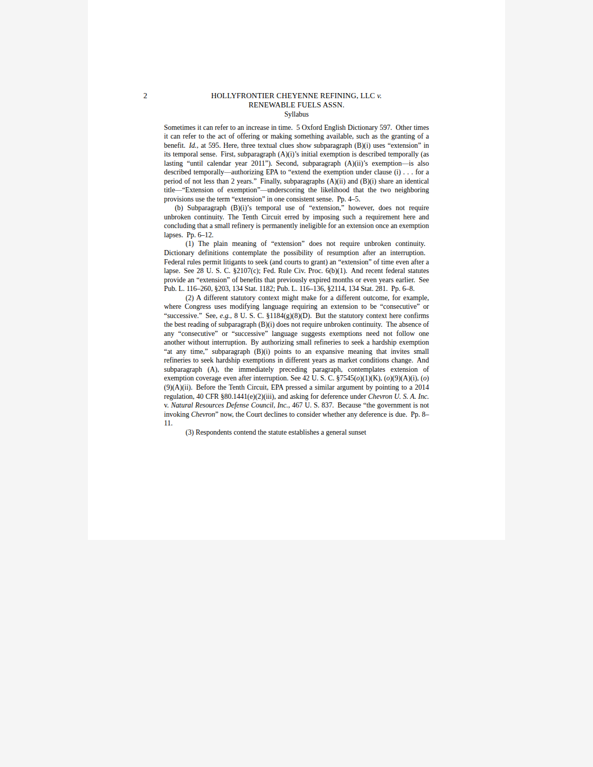2 HOLLYFRONTIER CHEYENNE REFINING, LLC v. RENEWABLE FUELS ASSN.
Syllabus
Sometimes it can refer to an increase in time. 5 Oxford English Dictionary 597. Other times it can refer to the act of offering or making something available, such as the granting of a benefit. Id., at 595. Here, three textual clues show subparagraph (B)(i) uses “extension” in its temporal sense. First, subparagraph (A)(i)’s initial exemption is described temporally (as lasting “until calendar year 2011”). Second, subparagraph (A)(ii)’s exemption—is also described temporally—authorizing EPA to “extend the exemption under clause (i) . . . for a period of not less than 2 years.” Finally, subparagraphs (A)(ii) and (B)(i) share an identical title—“Extension of exemption”—underscoring the likelihood that the two neighboring provisions use the term “extension” in one consistent sense. Pp. 4–5.
(b) Subparagraph (B)(i)’s temporal use of “extension,” however, does not require unbroken continuity. The Tenth Circuit erred by imposing such a requirement here and concluding that a small refinery is permanently ineligible for an extension once an exemption lapses. Pp. 6–12.
(1) The plain meaning of “extension” does not require unbroken continuity. Dictionary definitions contemplate the possibility of resumption after an interruption. Federal rules permit litigants to seek (and courts to grant) an “extension” of time even after a lapse. See 28 U. S. C. §2107(c); Fed. Rule Civ. Proc. 6(b)(1). And recent federal statutes provide an “extension” of benefits that previously expired months or even years earlier. See Pub. L. 116–260, §203, 134 Stat. 1182; Pub. L. 116–136, §2114, 134 Stat. 281. Pp. 6–8.
(2) A different statutory context might make for a different outcome, for example, where Congress uses modifying language requiring an extension to be “consecutive” or “successive.” See, e.g., 8 U. S. C. §1184(g)(8)(D). But the statutory context here confirms the best reading of subparagraph (B)(i) does not require unbroken continuity. The absence of any “consecutive” or “successive” language suggests exemptions need not follow one another without interruption. By authorizing small refineries to seek a hardship exemption “at any time,” subparagraph (B)(i) points to an expansive meaning that invites small refineries to seek hardship exemptions in different years as market conditions change. And subparagraph (A), the immediately preceding paragraph, contemplates extension of exemption coverage even after interruption. See 42 U. S. C. §7545(o)(1)(K), (o)(9)(A)(i), (o)(9)(A)(ii). Before the Tenth Circuit, EPA pressed a similar argument by pointing to a 2014 regulation, 40 CFR §80.1441(e)(2)(iii), and asking for deference under Chevron U. S. A. Inc. v. Natural Resources Defense Council, Inc., 467 U. S. 837. Because “the government is not invoking Chevron” now, the Court declines to consider whether any deference is due. Pp. 8–11.
(3) Respondents contend the statute establishes a general sunset